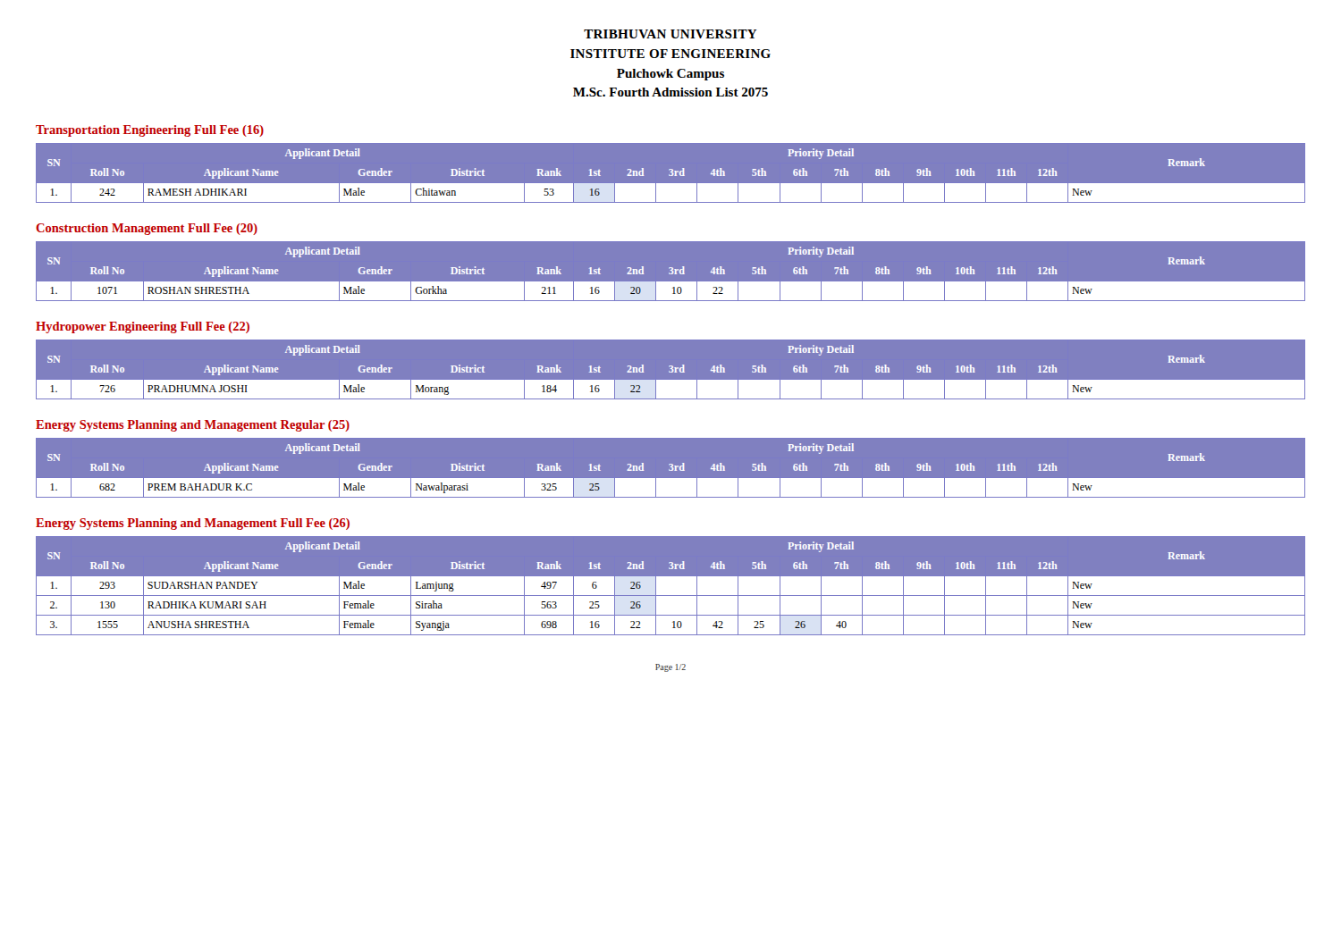TRIBHUVAN UNIVERSITY
INSTITUTE OF ENGINEERING
Pulchowk Campus
M.Sc. Fourth Admission List 2075
Transportation Engineering Full Fee (16)
| SN | Applicant Detail | Priority Detail | Remark |
| --- | --- | --- | --- |
| Roll No | Applicant Name | Gender | District | Rank | 1st | 2nd | 3rd | 4th | 5th | 6th | 7th | 8th | 9th | 10th | 11th | 12th |
| 1. | 242 | RAMESH ADHIKARI | Male | Chitawan | 53 | 16 | | | | | | | | | | | | New |
Construction Management Full Fee (20)
| SN | Applicant Detail | Priority Detail | Remark |
| --- | --- | --- | --- |
| Roll No | Applicant Name | Gender | District | Rank | 1st | 2nd | 3rd | 4th | 5th | 6th | 7th | 8th | 9th | 10th | 11th | 12th |
| 1. | 1071 | ROSHAN SHRESTHA | Male | Gorkha | 211 | 16 | 20 | 10 | 22 | | | | | | | | | New |
Hydropower Engineering Full Fee (22)
| SN | Applicant Detail | Priority Detail | Remark |
| --- | --- | --- | --- |
| Roll No | Applicant Name | Gender | District | Rank | 1st | 2nd | 3rd | 4th | 5th | 6th | 7th | 8th | 9th | 10th | 11th | 12th |
| 1. | 726 | PRADHUMNA JOSHI | Male | Morang | 184 | 16 | 22 | | | | | | | | | | | New |
Energy Systems Planning and Management Regular (25)
| SN | Applicant Detail | Priority Detail | Remark |
| --- | --- | --- | --- |
| Roll No | Applicant Name | Gender | District | Rank | 1st | 2nd | 3rd | 4th | 5th | 6th | 7th | 8th | 9th | 10th | 11th | 12th |
| 1. | 682 | PREM BAHADUR K.C | Male | Nawalparasi | 325 | 25 | | | | | | | | | | | | New |
Energy Systems Planning and Management Full Fee (26)
| SN | Applicant Detail | Priority Detail | Remark |
| --- | --- | --- | --- |
| Roll No | Applicant Name | Gender | District | Rank | 1st | 2nd | 3rd | 4th | 5th | 6th | 7th | 8th | 9th | 10th | 11th | 12th |
| 1. | 293 | SUDARSHAN PANDEY | Male | Lamjung | 497 | 6 | 26 | | | | | | | | | | | New |
| 2. | 130 | RADHIKA KUMARI SAH | Female | Siraha | 563 | 25 | 26 | | | | | | | | | | | New |
| 3. | 1555 | ANUSHA SHRESTHA | Female | Syangja | 698 | 16 | 22 | 10 | 42 | 25 | 26 | 40 | | | | | | New |
Page 1/2